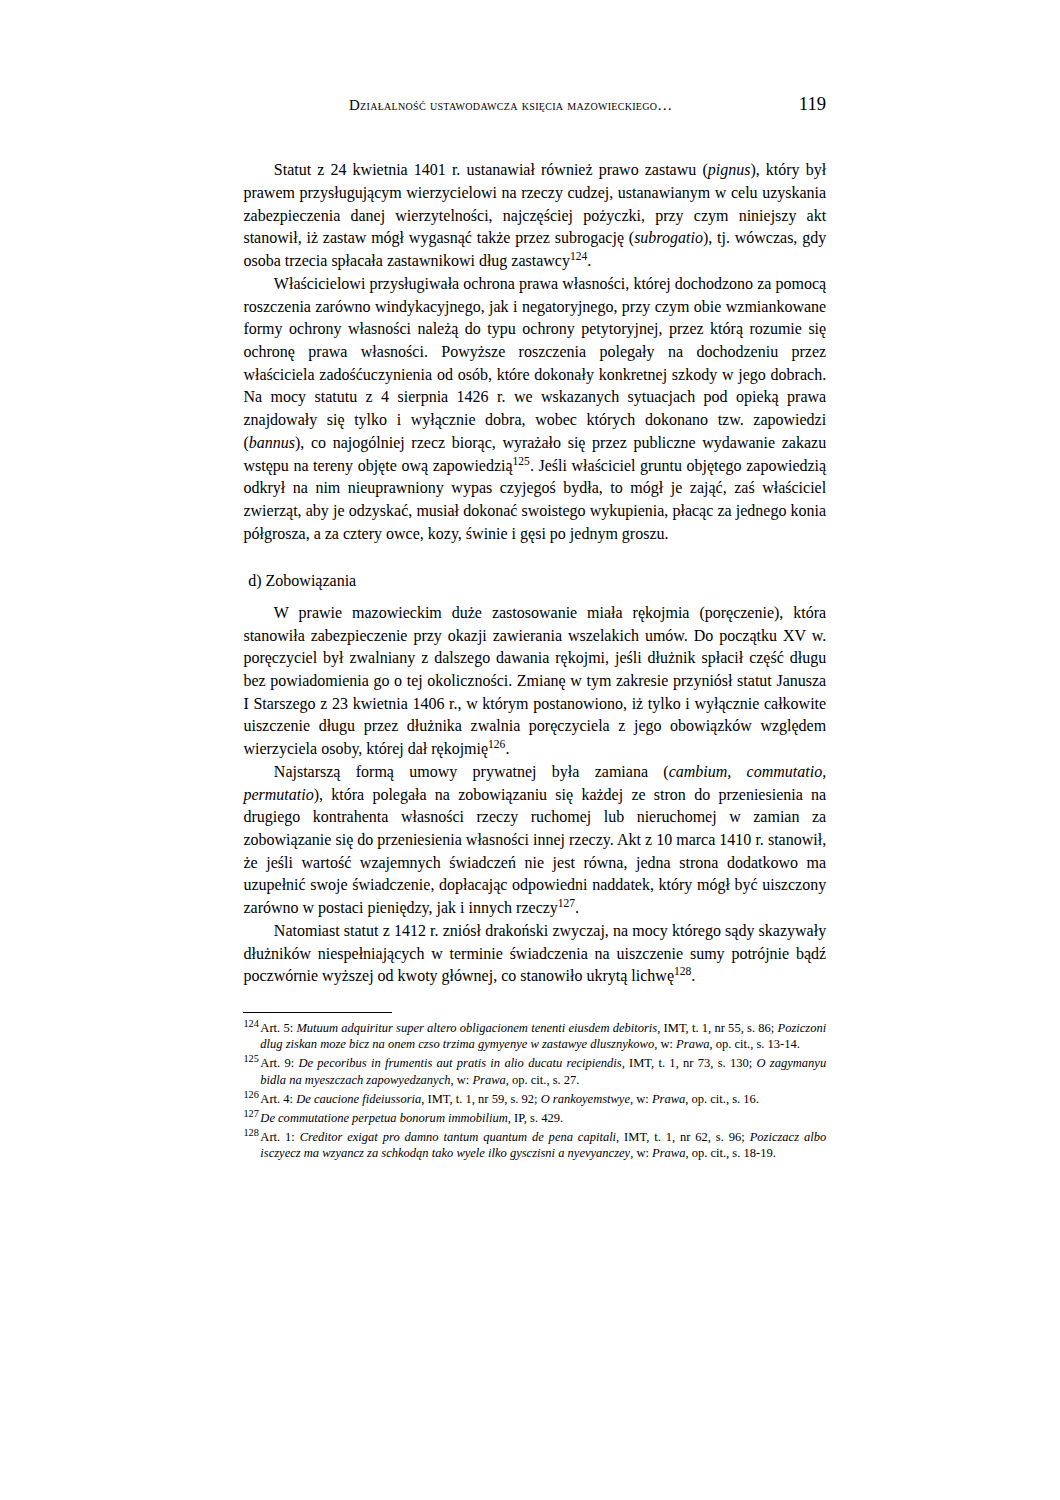Działalność ustawodawcza księcia mazowieckiego… 119
Statut z 24 kwietnia 1401 r. ustanawiał również prawo zastawu (pignus), który był prawem przysługującym wierzycielowi na rzeczy cudzej, ustanawianym w celu uzyskania zabezpieczenia danej wierzytelności, najczęściej pożyczki, przy czym niniejszy akt stanowił, iż zastaw mógł wygasnąć także przez subrogację (subrogatio), tj. wówczas, gdy osoba trzecia spłacała zastawnikowi dług zastawcy124.
Właścicielowi przysługiwała ochrona prawa własności, której dochodzono za pomocą roszczenia zarówno windykacyjnego, jak i negatoryjnego, przy czym obie wzmiankowane formy ochrony własności należą do typu ochrony petytoryjnej, przez którą rozumie się ochronę prawa własności. Powyższe roszczenia polegały na dochodzeniu przez właściciela zadośćuczynienia od osób, które dokonały konkretnej szkody w jego dobrach. Na mocy statutu z 4 sierpnia 1426 r. we wskazanych sytuacjach pod opieką prawa znajdowały się tylko i wyłącznie dobra, wobec których dokonano tzw. zapowiedzi (bannus), co najogólniej rzecz biorąc, wyrażało się przez publiczne wydawanie zakazu wstępu na tereny objęte ową zapowiedzią125. Jeśli właściciel gruntu objętego zapowiedzią odkrył na nim nieuprawniony wypas czyjegoś bydła, to mógł je zająć, zaś właściciel zwierząt, aby je odzyskać, musiał dokonać swoistego wykupienia, płacąc za jednego konia półgrosza, a za cztery owce, kozy, świnie i gęsi po jednym groszu.
d) Zobowiązania
W prawie mazowieckim duże zastosowanie miała rękojmia (poręczenie), która stanowiła zabezpieczenie przy okazji zawierania wszelakich umów. Do początku XV w. poręczyciel był zwalniany z dalszego dawania rękojmi, jeśli dłużnik spłacił część długu bez powiadomienia go o tej okoliczności. Zmianę w tym zakresie przyniósł statut Janusza I Starszego z 23 kwietnia 1406 r., w którym postanowiono, iż tylko i wyłącznie całkowite uiszczenie długu przez dłużnika zwalnia poręczyciela z jego obowiązków względem wierzyciela osoby, której dał rękojmię126.
Najstarszą formą umowy prywatnej była zamiana (cambium, commutatio, permutatio), która polegała na zobowiązaniu się każdej ze stron do przeniesienia na drugiego kontrahenta własności rzeczy ruchomej lub nieruchomej w zamian za zobowiązanie się do przeniesienia własności innej rzeczy. Akt z 10 marca 1410 r. stanowił, że jeśli wartość wzajemnych świadczeń nie jest równa, jedna strona dodatkowo ma uzupełnić swoje świadczenie, dopłacając odpowiedni naddatek, który mógł być uiszczony zarówno w postaci pieniędzy, jak i innych rzeczy127.
Natomiast statut z 1412 r. zniósł drakoński zwyczaj, na mocy którego sądy skazywały dłużników niespełniających w terminie świadczenia na uiszczenie sumy potrójnie bądź poczwórnie wyższej od kwoty głównej, co stanowiło ukrytą lichwę128.
124 Art. 5: Mutuum adquiritur super altero obligacionem tenenti eiusdem debitoris, IMT, t. 1, nr 55, s. 86; Poziczoni dlug ziskan moze bicz na onem czso trzima gymyenye w zastawye dlusznykowo, w: Prawa, op. cit., s. 13-14.
125 Art. 9: De pecoribus in frumentis aut pratis in alio ducatu recipiendis, IMT, t. 1, nr 73, s. 130; O zagymanyu bidla na myeszczach zapowyedzanych, w: Prawa, op. cit., s. 27.
126 Art. 4: De caucione fideiussoria, IMT, t. 1, nr 59, s. 92; O rankoyemstwye, w: Prawa, op. cit., s. 16.
127 De commutatione perpetua bonorum immobilium, IP, s. 429.
128 Art. 1: Creditor exigat pro damno tantum quantum de pena capitali, IMT, t. 1, nr 62, s. 96; Poziczacz albo isczyecz ma wzyancz za schkodąn tako wyele ilko gysczisni a nyevyanczey, w: Prawa, op. cit., s. 18-19.